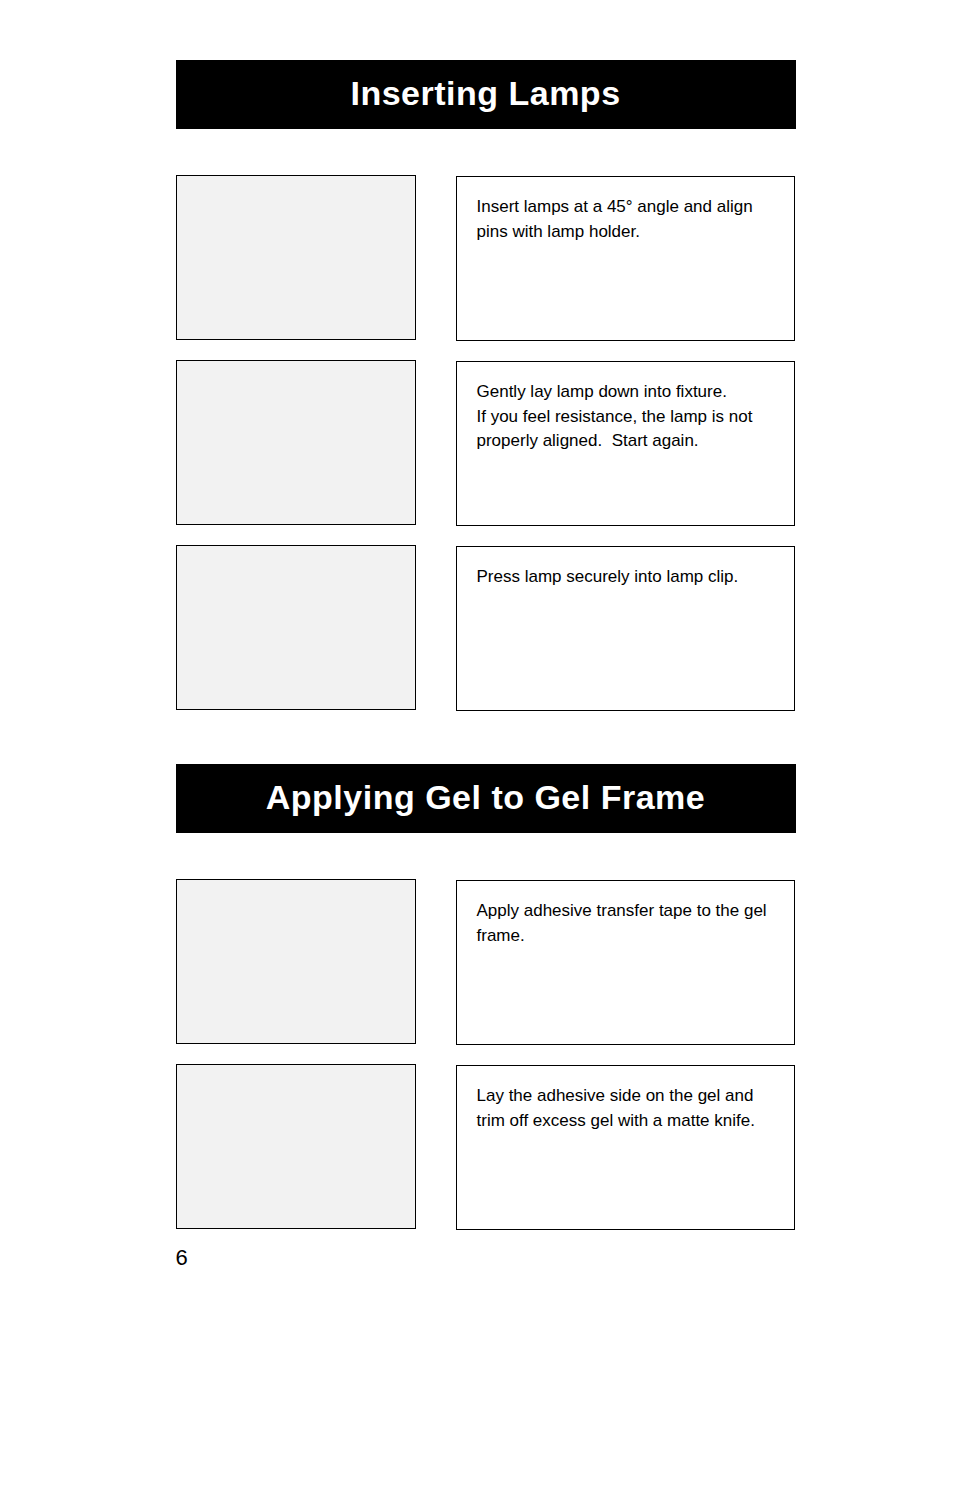Inserting Lamps
| | Insert lamps at a 45° angle and align pins with lamp holder. |
| | Gently lay lamp down into fixture. If you feel resistance, the lamp is not properly aligned. Start again. |
| | Press lamp securely into lamp clip. |
Applying Gel to Gel Frame
| | Apply adhesive transfer tape to the gel frame. |
| | Lay the adhesive side on the gel and trim off excess gel with a matte knife. |
6